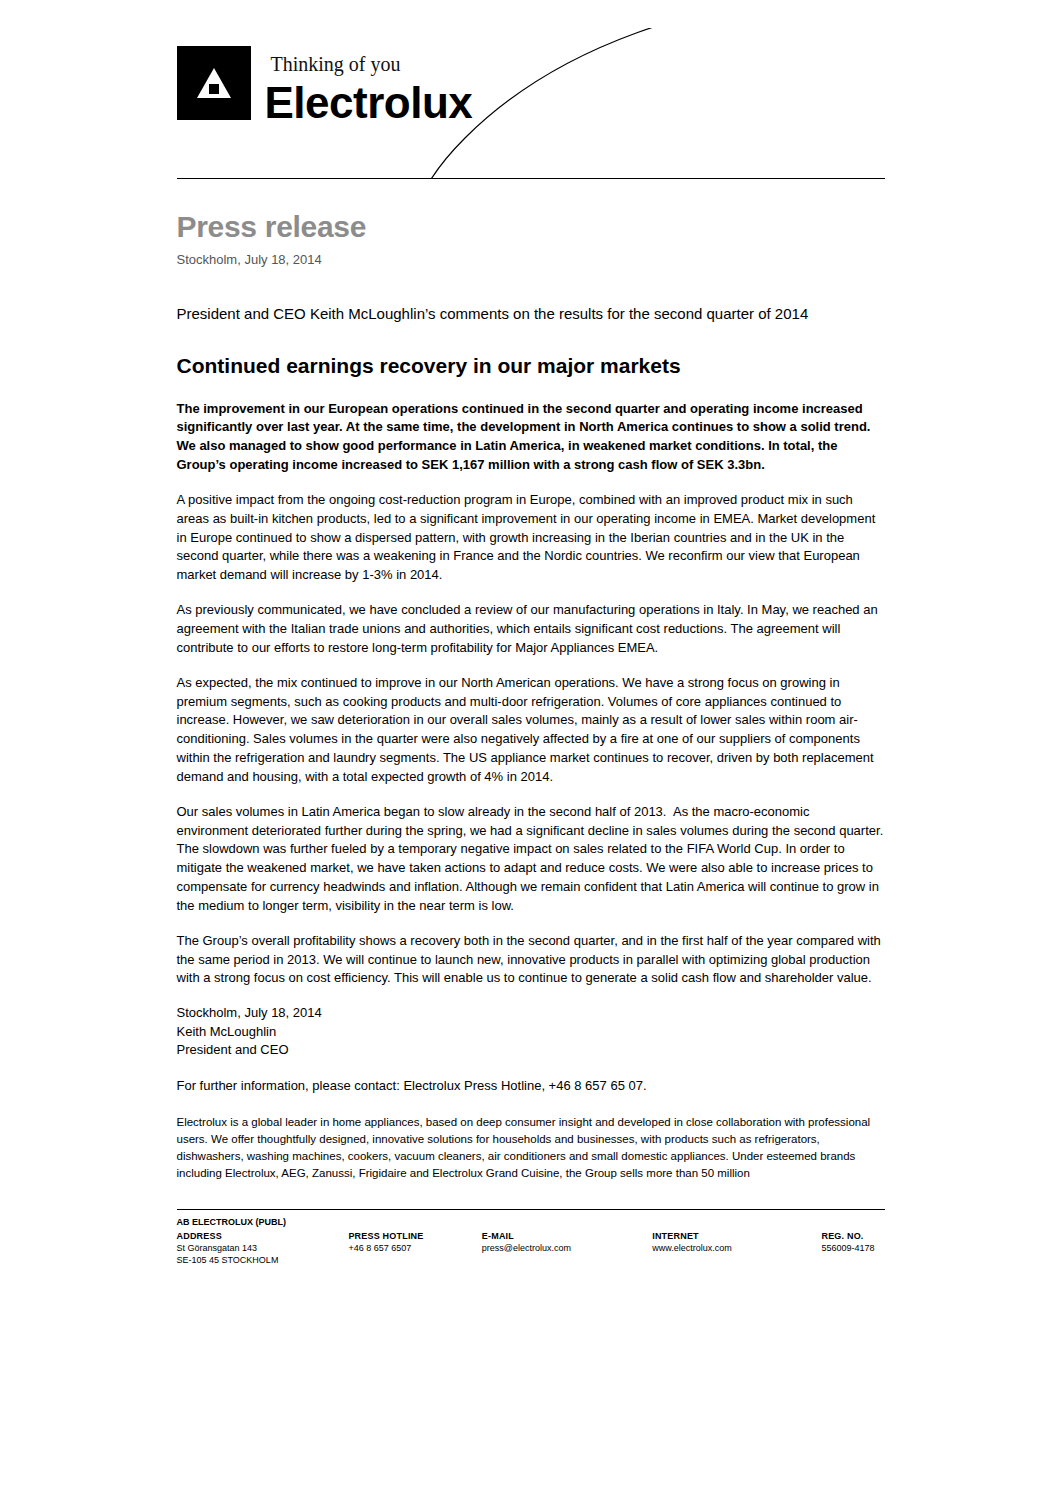Thinking of you
Electrolux
Press release
Stockholm, July 18, 2014
President and CEO Keith McLoughlin’s comments on the results for the second quarter of 2014
Continued earnings recovery in our major markets
The improvement in our European operations continued in the second quarter and operating income increased significantly over last year. At the same time, the development in North America continues to show a solid trend. We also managed to show good performance in Latin America, in weakened market conditions. In total, the Group’s operating income increased to SEK 1,167 million with a strong cash flow of SEK 3.3bn.
A positive impact from the ongoing cost-reduction program in Europe, combined with an improved product mix in such areas as built-in kitchen products, led to a significant improvement in our operating income in EMEA. Market development in Europe continued to show a dispersed pattern, with growth increasing in the Iberian countries and in the UK in the second quarter, while there was a weakening in France and the Nordic countries. We reconfirm our view that European market demand will increase by 1-3% in 2014.
As previously communicated, we have concluded a review of our manufacturing operations in Italy. In May, we reached an agreement with the Italian trade unions and authorities, which entails significant cost reductions. The agreement will contribute to our efforts to restore long-term profitability for Major Appliances EMEA.
As expected, the mix continued to improve in our North American operations. We have a strong focus on growing in premium segments, such as cooking products and multi-door refrigeration. Volumes of core appliances continued to increase. However, we saw deterioration in our overall sales volumes, mainly as a result of lower sales within room air-conditioning. Sales volumes in the quarter were also negatively affected by a fire at one of our suppliers of components within the refrigeration and laundry segments. The US appliance market continues to recover, driven by both replacement demand and housing, with a total expected growth of 4% in 2014.
Our sales volumes in Latin America began to slow already in the second half of 2013. As the macro-economic environment deteriorated further during the spring, we had a significant decline in sales volumes during the second quarter. The slowdown was further fueled by a temporary negative impact on sales related to the FIFA World Cup. In order to mitigate the weakened market, we have taken actions to adapt and reduce costs. We were also able to increase prices to compensate for currency headwinds and inflation. Although we remain confident that Latin America will continue to grow in the medium to longer term, visibility in the near term is low.
The Group’s overall profitability shows a recovery both in the second quarter, and in the first half of the year compared with the same period in 2013. We will continue to launch new, innovative products in parallel with optimizing global production with a strong focus on cost efficiency. This will enable us to continue to generate a solid cash flow and shareholder value.
Stockholm, July 18, 2014
Keith McLoughlin
President and CEO
For further information, please contact: Electrolux Press Hotline, +46 8 657 65 07.
Electrolux is a global leader in home appliances, based on deep consumer insight and developed in close collaboration with professional users. We offer thoughtfully designed, innovative solutions for households and businesses, with products such as refrigerators, dishwashers, washing machines, cookers, vacuum cleaners, air conditioners and small domestic appliances. Under esteemed brands including Electrolux, AEG, Zanussi, Frigidaire and Electrolux Grand Cuisine, the Group sells more than 50 million
AB ELECTROLUX (PUBL)
| ADDRESS | PRESS HOTLINE | E-MAIL | INTERNET | REG. NO. |
| St Göransgatan 143 | +46 8 657 6507 | press@electrolux.com | www.electrolux.com | 556009-4178 |
| SE-105 45 STOCKHOLM | | | | |